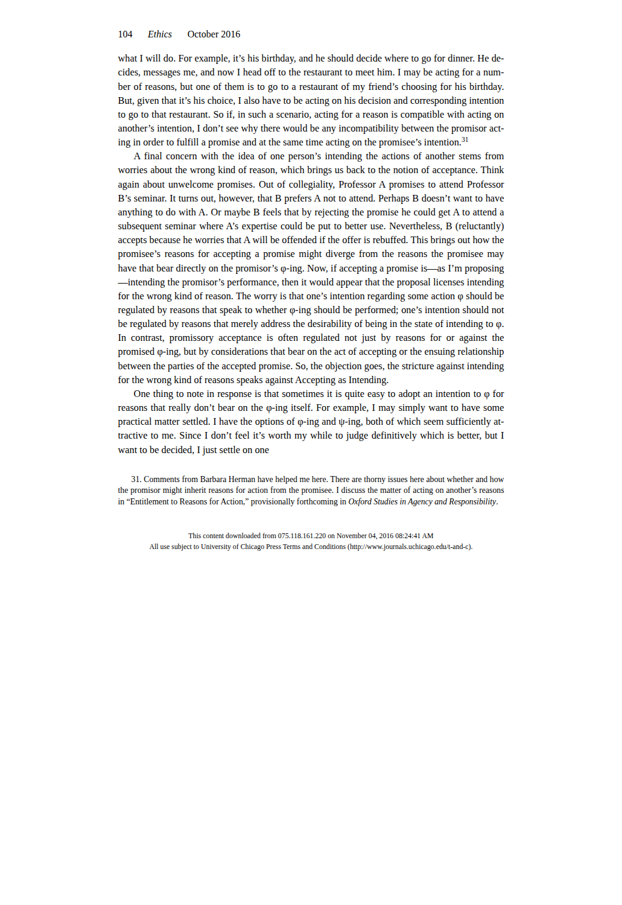104 Ethics October 2016
what I will do. For example, it’s his birthday, and he should decide where to go for dinner. He decides, messages me, and now I head off to the restaurant to meet him. I may be acting for a number of reasons, but one of them is to go to a restaurant of my friend’s choosing for his birthday. But, given that it’s his choice, I also have to be acting on his decision and corresponding intention to go to that restaurant. So if, in such a scenario, acting for a reason is compatible with acting on another’s intention, I don’t see why there would be any incompatibility between the promisor acting in order to fulfill a promise and at the same time acting on the promisee’s intention.31
A final concern with the idea of one person’s intending the actions of another stems from worries about the wrong kind of reason, which brings us back to the notion of acceptance. Think again about unwelcome promises. Out of collegiality, Professor A promises to attend Professor B’s seminar. It turns out, however, that B prefers A not to attend. Perhaps B doesn’t want to have anything to do with A. Or maybe B feels that by rejecting the promise he could get A to attend a subsequent seminar where A’s expertise could be put to better use. Nevertheless, B (reluctantly) accepts because he worries that A will be offended if the offer is rebuffed. This brings out how the promisee’s reasons for accepting a promise might diverge from the reasons the promisee may have that bear directly on the promisor’s φ-ing. Now, if accepting a promise is—as I’m proposing—intending the promisor’s performance, then it would appear that the proposal licenses intending for the wrong kind of reason. The worry is that one’s intention regarding some action φ should be regulated by reasons that speak to whether φ-ing should be performed; one’s intention should not be regulated by reasons that merely address the desirability of being in the state of intending to φ. In contrast, promissory acceptance is often regulated not just by reasons for or against the promised φ-ing, but by considerations that bear on the act of accepting or the ensuing relationship between the parties of the accepted promise. So, the objection goes, the stricture against intending for the wrong kind of reasons speaks against Accepting as Intending.
One thing to note in response is that sometimes it is quite easy to adopt an intention to φ for reasons that really don’t bear on the φ-ing itself. For example, I may simply want to have some practical matter settled. I have the options of φ-ing and ψ-ing, both of which seem sufficiently attractive to me. Since I don’t feel it’s worth my while to judge definitively which is better, but I want to be decided, I just settle on one
31. Comments from Barbara Herman have helped me here. There are thorny issues here about whether and how the promisor might inherit reasons for action from the promisee. I discuss the matter of acting on another’s reasons in “Entitlement to Reasons for Action,” provisionally forthcoming in Oxford Studies in Agency and Responsibility.
This content downloaded from 075.118.161.220 on November 04, 2016 08:24:41 AM
All use subject to University of Chicago Press Terms and Conditions (http://www.journals.uchicago.edu/t-and-c).